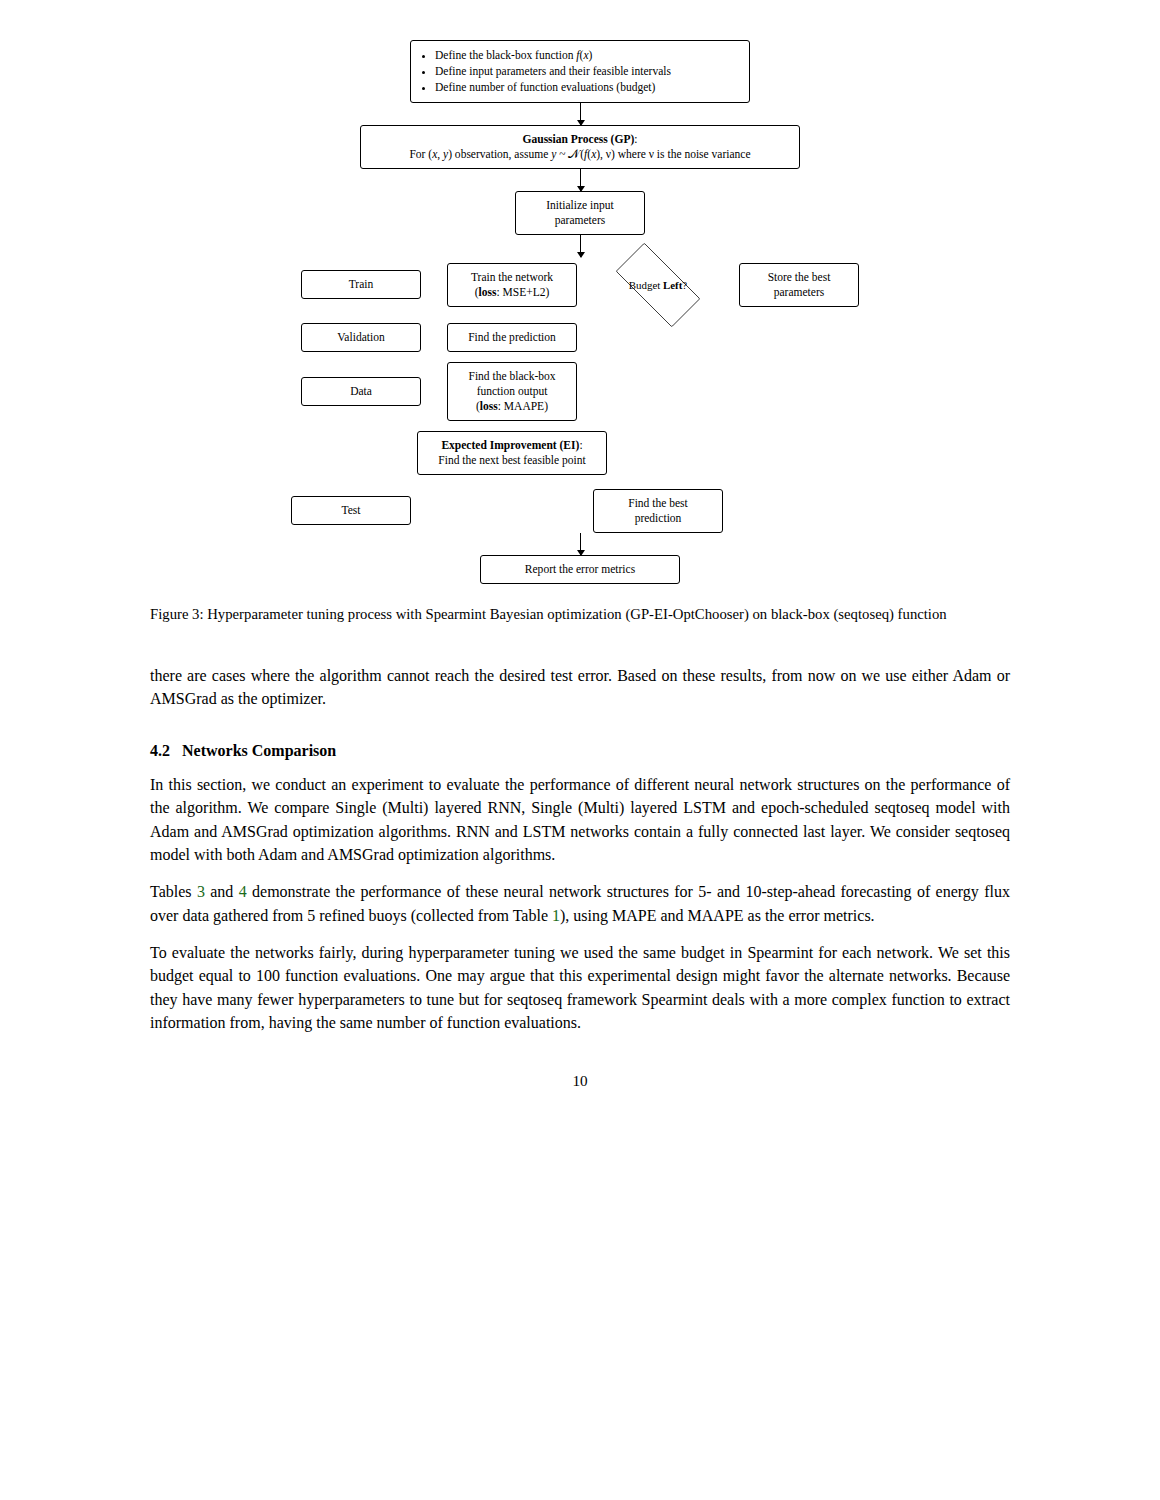Define the black-box function f(x)
Define input parameters and their feasible intervals
Define number of function evaluations (budget)
Gaussian Process (GP):
For (x, y) observation, assume y ~ 𝒩(f(x), ν) where ν is the noise variance
Initialize input
parameters
Train
Train the network
(loss: MSE+L2)
Budget Left?
Store the best
parameters
Validation
Find the prediction
Data
Find the black-box
function output
(loss: MAAPE)
Expected Improvement (EI):
Find the next best feasible point
Test
Find the best
prediction
Report the error metrics
Figure 3: Hyperparameter tuning process with Spearmint Bayesian optimization (GP-EI-OptChooser) on black-box (seqtoseq) function
there are cases where the algorithm cannot reach the desired test error. Based on these results, from now on we use either Adam or AMSGrad as the optimizer.
4.2 Networks Comparison
In this section, we conduct an experiment to evaluate the performance of different neural network structures on the performance of the algorithm. We compare Single (Multi) layered RNN, Single (Multi) layered LSTM and epoch-scheduled seqtoseq model with Adam and AMSGrad optimization algorithms. RNN and LSTM networks contain a fully connected last layer. We consider seqtoseq model with both Adam and AMSGrad optimization algorithms.
Tables 3 and 4 demonstrate the performance of these neural network structures for 5- and 10-step-ahead forecasting of energy flux over data gathered from 5 refined buoys (collected from Table 1), using MAPE and MAAPE as the error metrics.
To evaluate the networks fairly, during hyperparameter tuning we used the same budget in Spearmint for each network. We set this budget equal to 100 function evaluations. One may argue that this experimental design might favor the alternate networks. Because they have many fewer hyperparameters to tune but for seqtoseq framework Spearmint deals with a more complex function to extract information from, having the same number of function evaluations.
10